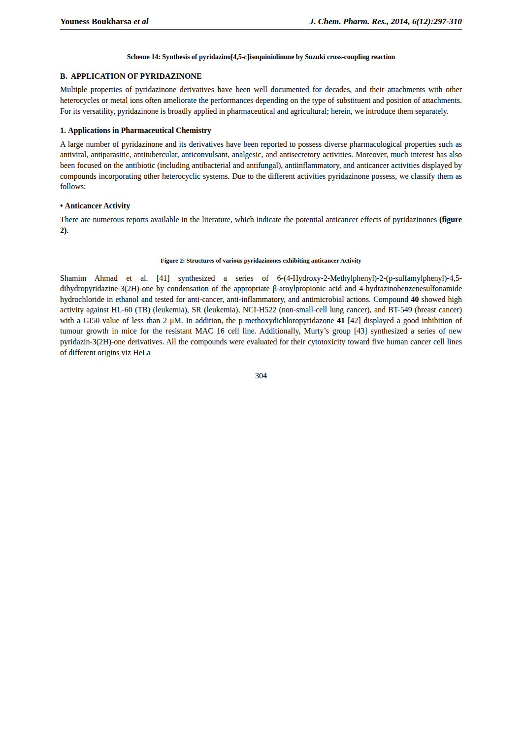Youness Boukharsa et al
J. Chem. Pharm. Res., 2014, 6(12):297-310
Scheme 14: Synthesis of pyridazino[4,5-c]isoquiniolinone by Suzuki cross-coupling reaction
B. APPLICATION OF PYRIDAZINONE
Multiple properties of pyridazinone derivatives have been well documented for decades, and their attachments with other heterocycles or metal ions often ameliorate the performances depending on the type of substituent and position of attachments. For its versatility, pyridazinone is broadly applied in pharmaceutical and agricultural; herein, we introduce them separately.
1. Applications in Pharmaceutical Chemistry
A large number of pyridazinone and its derivatives have been reported to possess diverse pharmacological properties such as antiviral, antiparasitic, antitubercular, anticonvulsant, analgesic, and antisecretory activities. Moreover, much interest has also been focused on the antibiotic (including antibacterial and antifungal), antiinflammatory, and anticancer activities displayed by compounds incorporating other heterocyclic systems. Due to the different activities pyridazinone possess, we classify them as follows:
Anticancer Activity
There are numerous reports available in the literature, which indicate the potential anticancer effects of pyridazinones (figure 2).
Figure 2: Structures of various pyridazinones exhibiting anticancer Activity
Shamim Ahmad et al. [41] synthesized a series of 6-(4-Hydroxy-2-Methylphenyl)-2-(p-sulfamylphenyl)-4,5-dihydropyridazine-3(2H)-one by condensation of the appropriate β-aroylpropionic acid and 4-hydrazinobenzenesulfonamide hydrochloride in ethanol and tested for anti-cancer, anti-inflammatory, and antimicrobial actions. Compound 40 showed high activity against HL-60 (TB) (leukemia), SR (leukemia), NCI-H522 (non-small-cell lung cancer), and BT-549 (breast cancer) with a GI50 value of less than 2 μM. In addition, the p-methoxydichloropyridazone 41 [42] displayed a good inhibition of tumour growth in mice for the resistant MAC 16 cell line. Additionally, Murty’s group [43] synthesized a series of new pyridazin-3(2H)-one derivatives. All the compounds were evaluated for their cytotoxicity toward five human cancer cell lines of different origins viz HeLa
304